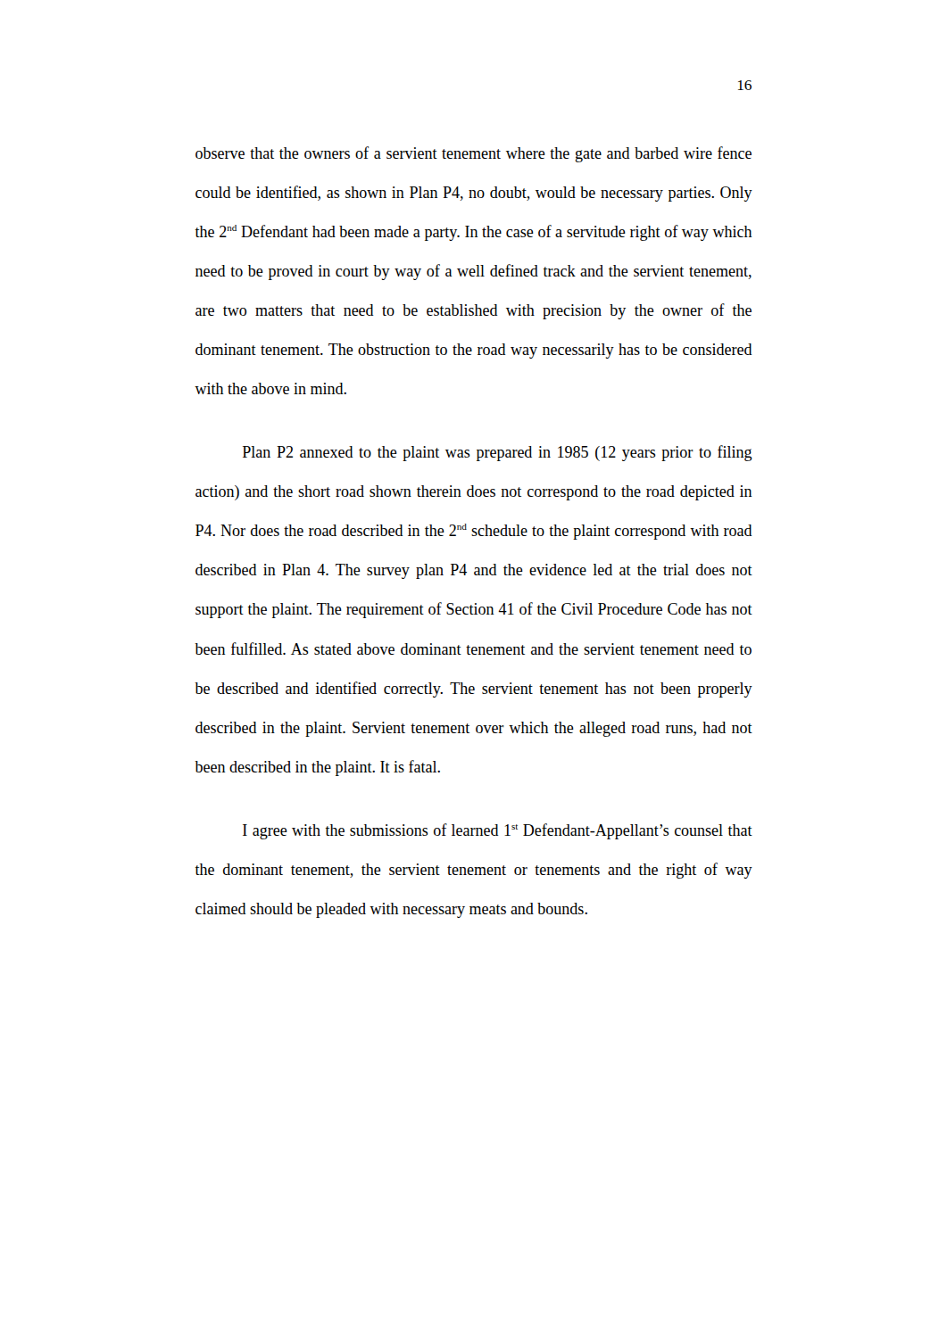16
observe that the owners of a servient tenement where the gate and barbed wire fence could be identified, as shown in Plan P4, no doubt, would be necessary parties. Only the 2nd Defendant had been made a party. In the case of a servitude right of way which need to be proved in court by way of a well defined track and the servient tenement, are two matters that need to be established with precision by the owner of the dominant tenement. The obstruction to the road way necessarily has to be considered with the above in mind.
Plan P2 annexed to the plaint was prepared in 1985 (12 years prior to filing action) and the short road shown therein does not correspond to the road depicted in P4. Nor does the road described in the 2nd schedule to the plaint correspond with road described in Plan 4. The survey plan P4 and the evidence led at the trial does not support the plaint. The requirement of Section 41 of the Civil Procedure Code has not been fulfilled. As stated above dominant tenement and the servient tenement need to be described and identified correctly. The servient tenement has not been properly described in the plaint. Servient tenement over which the alleged road runs, had not been described in the plaint. It is fatal.
I agree with the submissions of learned 1st Defendant-Appellant’s counsel that the dominant tenement, the servient tenement or tenements and the right of way claimed should be pleaded with necessary meats and bounds.